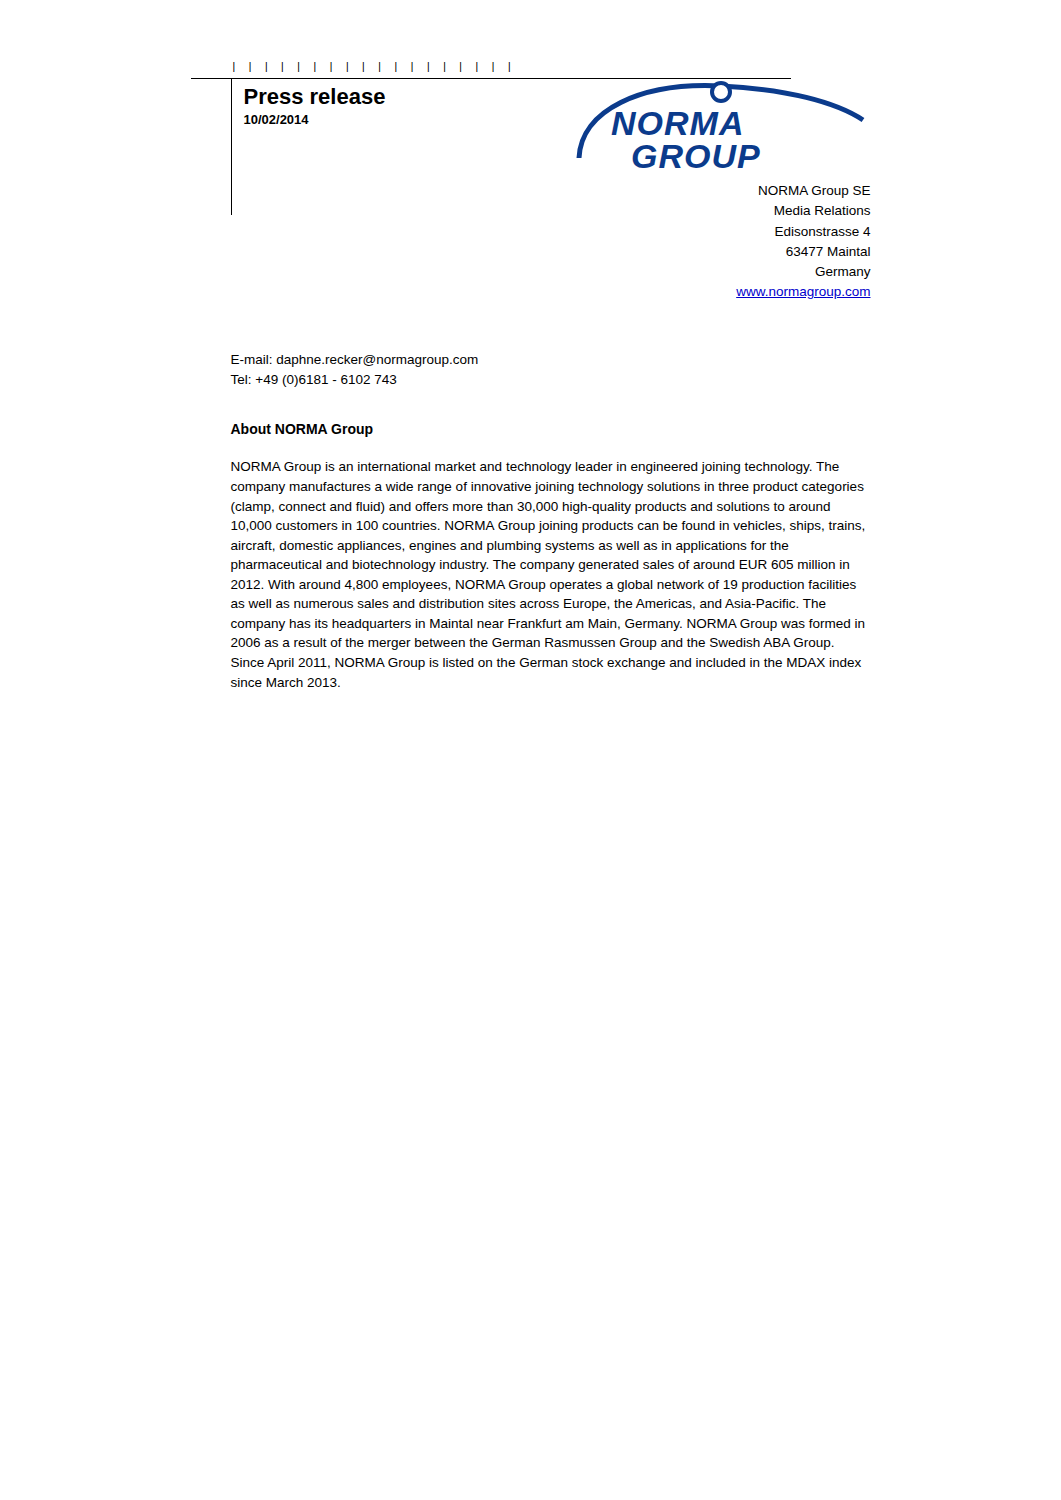| | | | | | | | | | | | | | | | | |
Press release
10/02/2014
NORMA GROUP
NORMA Group SE
Media Relations
Edisonstrasse 4
63477 Maintal
Germany
www.normagroup.com
E-mail: daphne.recker@normagroup.com
Tel: +49 (0)6181 - 6102 743
About NORMA Group
NORMA Group is an international market and technology leader in engineered joining technology. The company manufactures a wide range of innovative joining technology solutions in three product categories (clamp, connect and fluid) and offers more than 30,000 high-quality products and solutions to around 10,000 customers in 100 countries. NORMA Group joining products can be found in vehicles, ships, trains, aircraft, domestic appliances, engines and plumbing systems as well as in applications for the pharmaceutical and biotechnology industry. The company generated sales of around EUR 605 million in 2012. With around 4,800 employees, NORMA Group operates a global network of 19 production facilities as well as numerous sales and distribution sites across Europe, the Americas, and Asia-Pacific. The company has its headquarters in Maintal near Frankfurt am Main, Germany. NORMA Group was formed in 2006 as a result of the merger between the German Rasmussen Group and the Swedish ABA Group. Since April 2011, NORMA Group is listed on the German stock exchange and included in the MDAX index since March 2013.